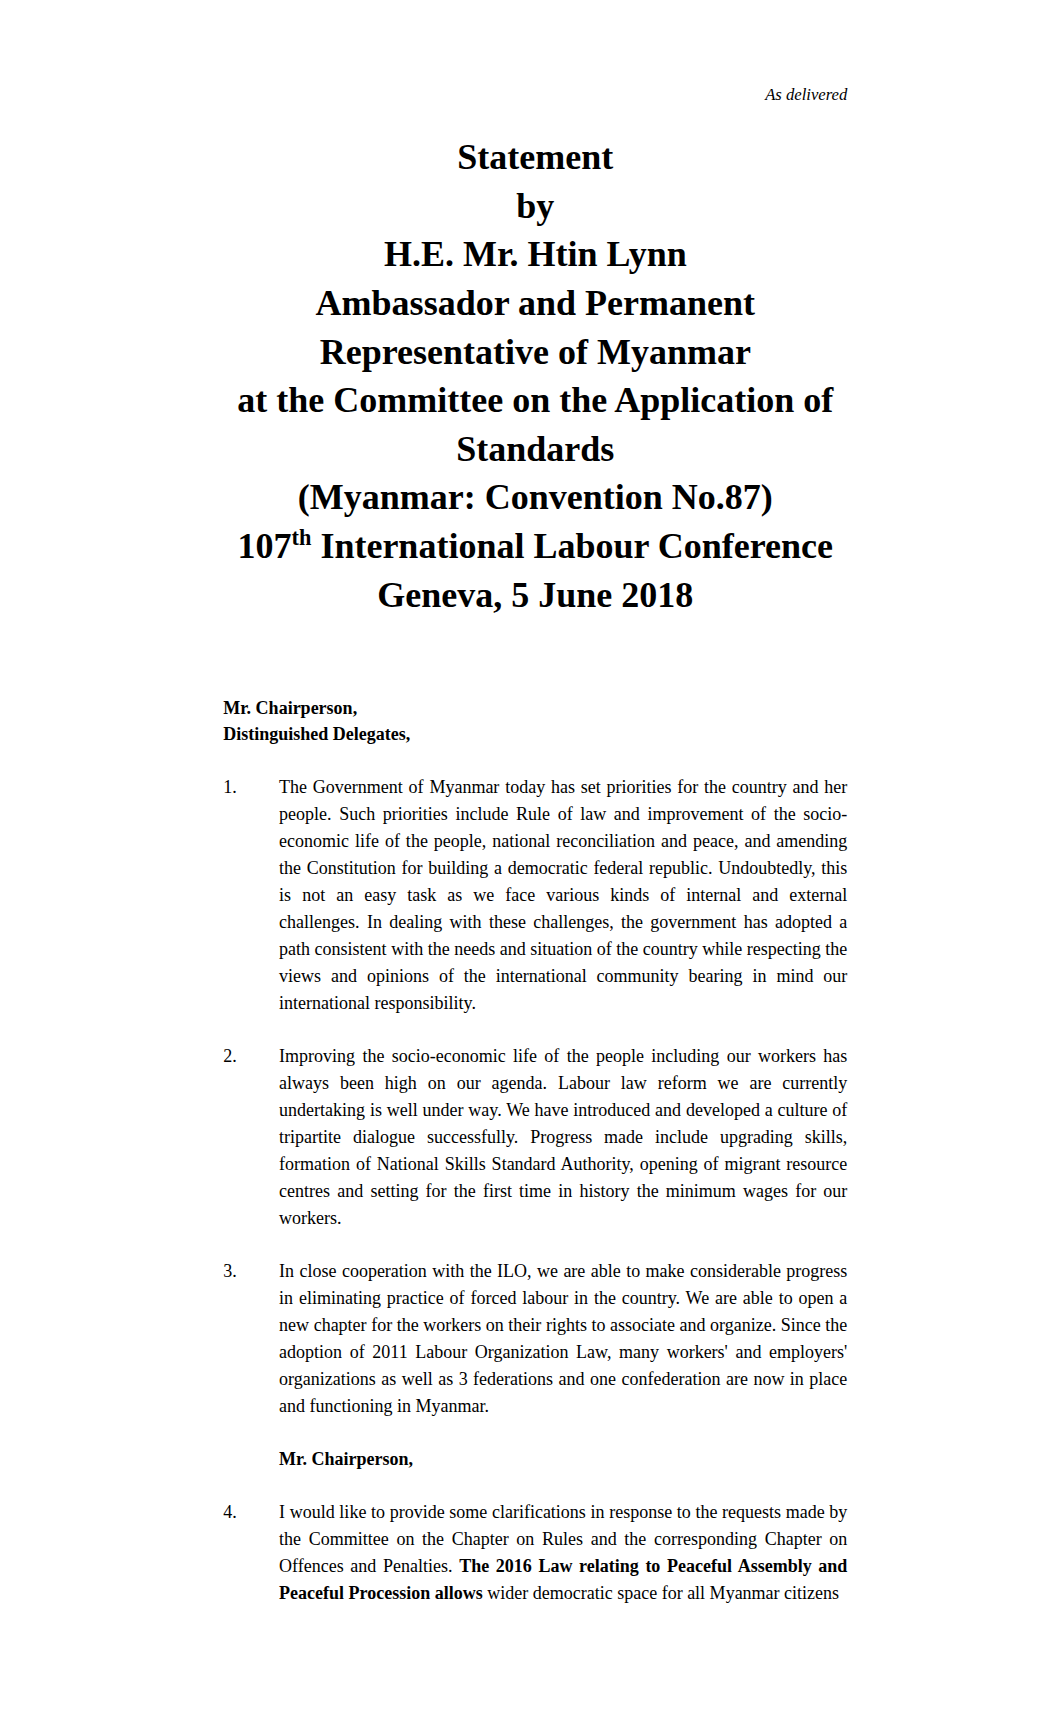As delivered
Statement by H.E. Mr. Htin Lynn Ambassador and Permanent Representative of Myanmar at the Committee on the Application of Standards (Myanmar: Convention No.87) 107th International Labour Conference Geneva, 5 June 2018
Mr. Chairperson,
Distinguished Delegates,
The Government of Myanmar today has set priorities for the country and her people. Such priorities include Rule of law and improvement of the socio-economic life of the people, national reconciliation and peace, and amending the Constitution for building a democratic federal republic. Undoubtedly, this is not an easy task as we face various kinds of internal and external challenges. In dealing with these challenges, the government has adopted a path consistent with the needs and situation of the country while respecting the views and opinions of the international community bearing in mind our international responsibility.
Improving the socio-economic life of the people including our workers has always been high on our agenda. Labour law reform we are currently undertaking is well under way. We have introduced and developed a culture of tripartite dialogue successfully. Progress made include upgrading skills, formation of National Skills Standard Authority, opening of migrant resource centres and setting for the first time in history the minimum wages for our workers.
In close cooperation with the ILO, we are able to make considerable progress in eliminating practice of forced labour in the country. We are able to open a new chapter for the workers on their rights to associate and organize. Since the adoption of 2011 Labour Organization Law, many workers' and employers' organizations as well as 3 federations and one confederation are now in place and functioning in Myanmar.
Mr. Chairperson,
I would like to provide some clarifications in response to the requests made by the Committee on the Chapter on Rules and the corresponding Chapter on Offences and Penalties. The 2016 Law relating to Peaceful Assembly and Peaceful Procession allows wider democratic space for all Myanmar citizens